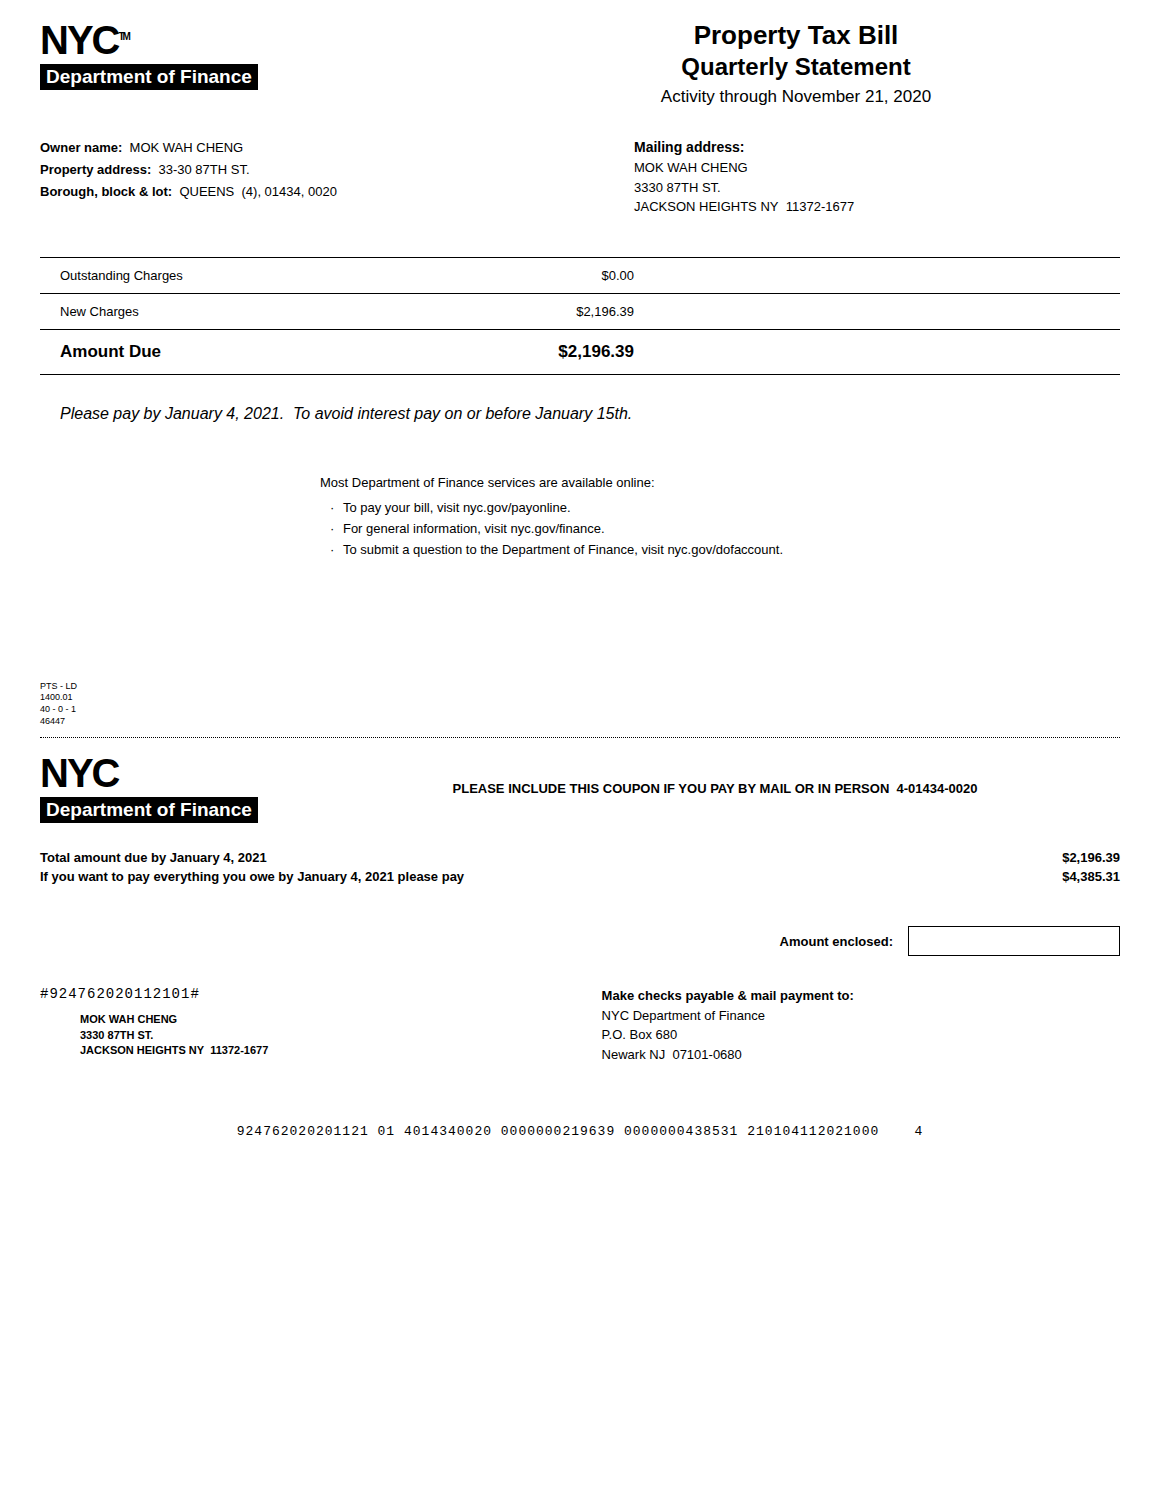NYCTM
Department of Finance
Property Tax Bill
Quarterly Statement
Activity through November 21, 2020
Owner name: MOK WAH CHENG
Property address: 33-30 87TH ST.
Borough, block & lot: QUEENS (4), 01434, 0020
Mailing address:
MOK WAH CHENG
3330 87TH ST.
JACKSON HEIGHTS NY 11372-1677
| Outstanding Charges | $0.00 | |
| New Charges | $2,196.39 | |
| Amount Due | $2,196.39 | |
Please pay by January 4, 2021. To avoid interest pay on or before January 15th.
Most Department of Finance services are available online:
To pay your bill, visit nyc.gov/payonline.
For general information, visit nyc.gov/finance.
To submit a question to the Department of Finance, visit nyc.gov/dofaccount.
PTS - LD
1400.01
40 - 0 - 1
46447
NYC
Department of Finance
PLEASE INCLUDE THIS COUPON IF YOU PAY BY MAIL OR IN PERSON 4-01434-0020
| Total amount due by January 4, 2021 | $2,196.39 |
| If you want to pay everything you owe by January 4, 2021 please pay | $4,385.31 |
Amount enclosed:
#924762020112101#
MOK WAH CHENG
3330 87TH ST.
JACKSON HEIGHTS NY 11372-1677
Make checks payable & mail payment to:
NYC Department of Finance
P.O. Box 680
Newark NJ 07101-0680
924762020201121 01 4014340020 0000000219639 0000000438531 210104112021000 4